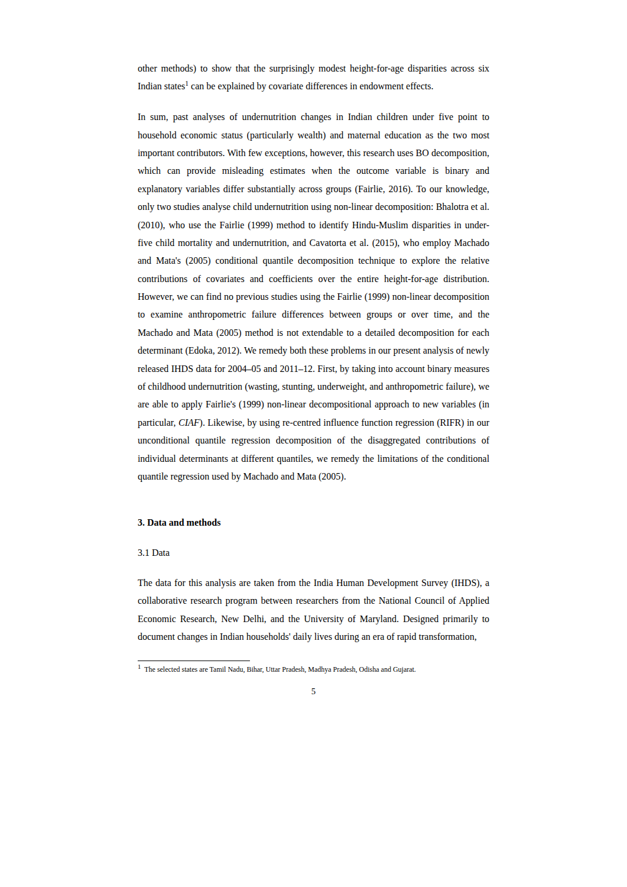other methods) to show that the surprisingly modest height-for-age disparities across six Indian states1 can be explained by covariate differences in endowment effects.
In sum, past analyses of undernutrition changes in Indian children under five point to household economic status (particularly wealth) and maternal education as the two most important contributors. With few exceptions, however, this research uses BO decomposition, which can provide misleading estimates when the outcome variable is binary and explanatory variables differ substantially across groups (Fairlie, 2016). To our knowledge, only two studies analyse child undernutrition using non-linear decomposition: Bhalotra et al. (2010), who use the Fairlie (1999) method to identify Hindu-Muslim disparities in under-five child mortality and undernutrition, and Cavatorta et al. (2015), who employ Machado and Mata's (2005) conditional quantile decomposition technique to explore the relative contributions of covariates and coefficients over the entire height-for-age distribution. However, we can find no previous studies using the Fairlie (1999) non-linear decomposition to examine anthropometric failure differences between groups or over time, and the Machado and Mata (2005) method is not extendable to a detailed decomposition for each determinant (Edoka, 2012). We remedy both these problems in our present analysis of newly released IHDS data for 2004–05 and 2011–12. First, by taking into account binary measures of childhood undernutrition (wasting, stunting, underweight, and anthropometric failure), we are able to apply Fairlie's (1999) non-linear decompositional approach to new variables (in particular, CIAF). Likewise, by using re-centred influence function regression (RIFR) in our unconditional quantile regression decomposition of the disaggregated contributions of individual determinants at different quantiles, we remedy the limitations of the conditional quantile regression used by Machado and Mata (2005).
3. Data and methods
3.1 Data
The data for this analysis are taken from the India Human Development Survey (IHDS), a collaborative research program between researchers from the National Council of Applied Economic Research, New Delhi, and the University of Maryland. Designed primarily to document changes in Indian households' daily lives during an era of rapid transformation,
1 The selected states are Tamil Nadu, Bihar, Uttar Pradesh, Madhya Pradesh, Odisha and Gujarat.
5